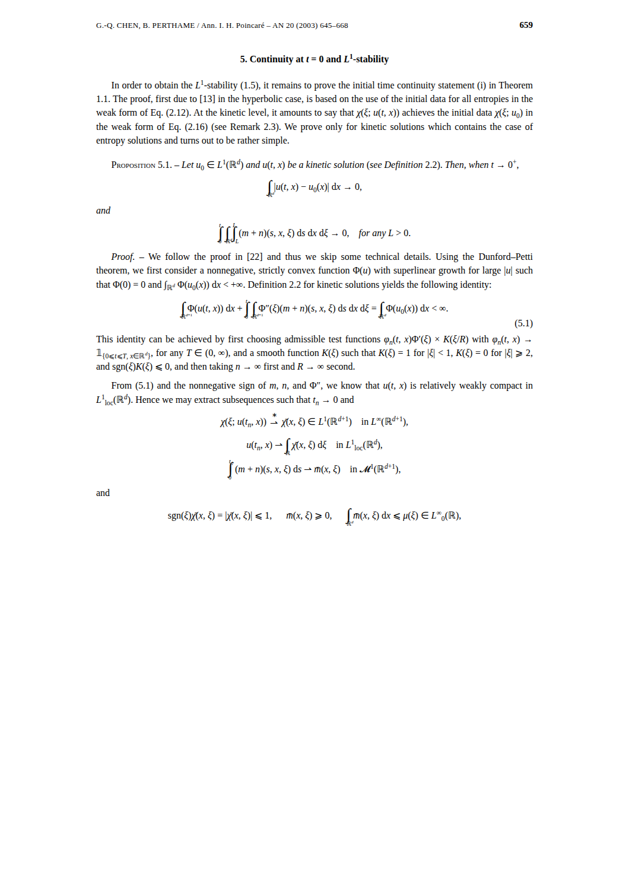G.-Q. CHEN, B. PERTHAME / Ann. I. H. Poincaré – AN 20 (2003) 645–668 659
5. Continuity at t = 0 and L1-stability
In order to obtain the L1-stability (1.5), it remains to prove the initial time continuity statement (i) in Theorem 1.1. The proof, first due to [13] in the hyperbolic case, is based on the use of the initial data for all entropies in the weak form of Eq. (2.12). At the kinetic level, it amounts to say that χ(ξ; u(t, x)) achieves the initial data χ(ξ; u0) in the weak form of Eq. (2.16) (see Remark 2.3). We prove only for kinetic solutions which contains the case of entropy solutions and turns out to be rather simple.
Proposition 5.1. – Let u0 ∈ L1(ℝd) and u(t, x) be a kinetic solution (see Definition 2.2). Then, when t → 0+,
∫ℝd |u(t, x) − u0(x)| dx → 0,
and
∫t 0 ∫ℝd ∫L−L (m + n)(s, x, ξ) ds dx dξ → 0, for any L > 0.
Proof. – We follow the proof in [22] and thus we skip some technical details. Using the Dunford–Petti theorem, we first consider a nonnegative, strictly convex function Φ(u) with superlinear growth for large |u| such that Φ(0) = 0 and ∫ℝd Φ(u0(x)) dx < +∞. Definition 2.2 for kinetic solutions yields the following identity:
∫ℝd+1 Φ(u(t, x)) dx + ∫t 0 ∫ℝd+1 Φ″(ξ)(m + n)(s, x, ξ) ds dx dξ = ∫ℝd Φ(u0(x)) dx < ∞. (5.1)
This identity can be achieved by first choosing admissible test functions φn(t, x)Φ′(ξ) × K(ξ/R) with φn(t, x) → 𝟙{0⩽t⩽T, x∈ℝd}, for any T ∈ (0, ∞), and a smooth function K(ξ) such that K(ξ) = 1 for |ξ| < 1, K(ξ) = 0 for |ξ| ⩾ 2, and sgn(ξ)K(ξ) ⩽ 0, and then taking n → ∞ first and R → ∞ second.
From (5.1) and the nonnegative sign of m, n, and Φ″, we know that u(t, x) is relatively weakly compact in L1loc(ℝd). Hence we may extract subsequences such that tn → 0 and
χ(ξ; u(tn, x)) ∗⇀ χ̄(x, ξ) ∈ L1(ℝd+1) in L∞(ℝd+1),
u(tn, x) ⇀ ∫ℝ χ̄(x, ξ) dξ in L1loc(ℝd),
∫tn 0 (m + n)(s, x, ξ) ds ⇀ m̄(x, ξ) in 𝓜1(ℝd+1),
and
sgn(ξ)χ̄(x, ξ) = |χ̄(x, ξ)| ⩽ 1, m̄(x, ξ) ⩾ 0, ∫ℝd m̄(x, ξ) dx ⩽ μ(ξ) ∈ L∞0(ℝ),